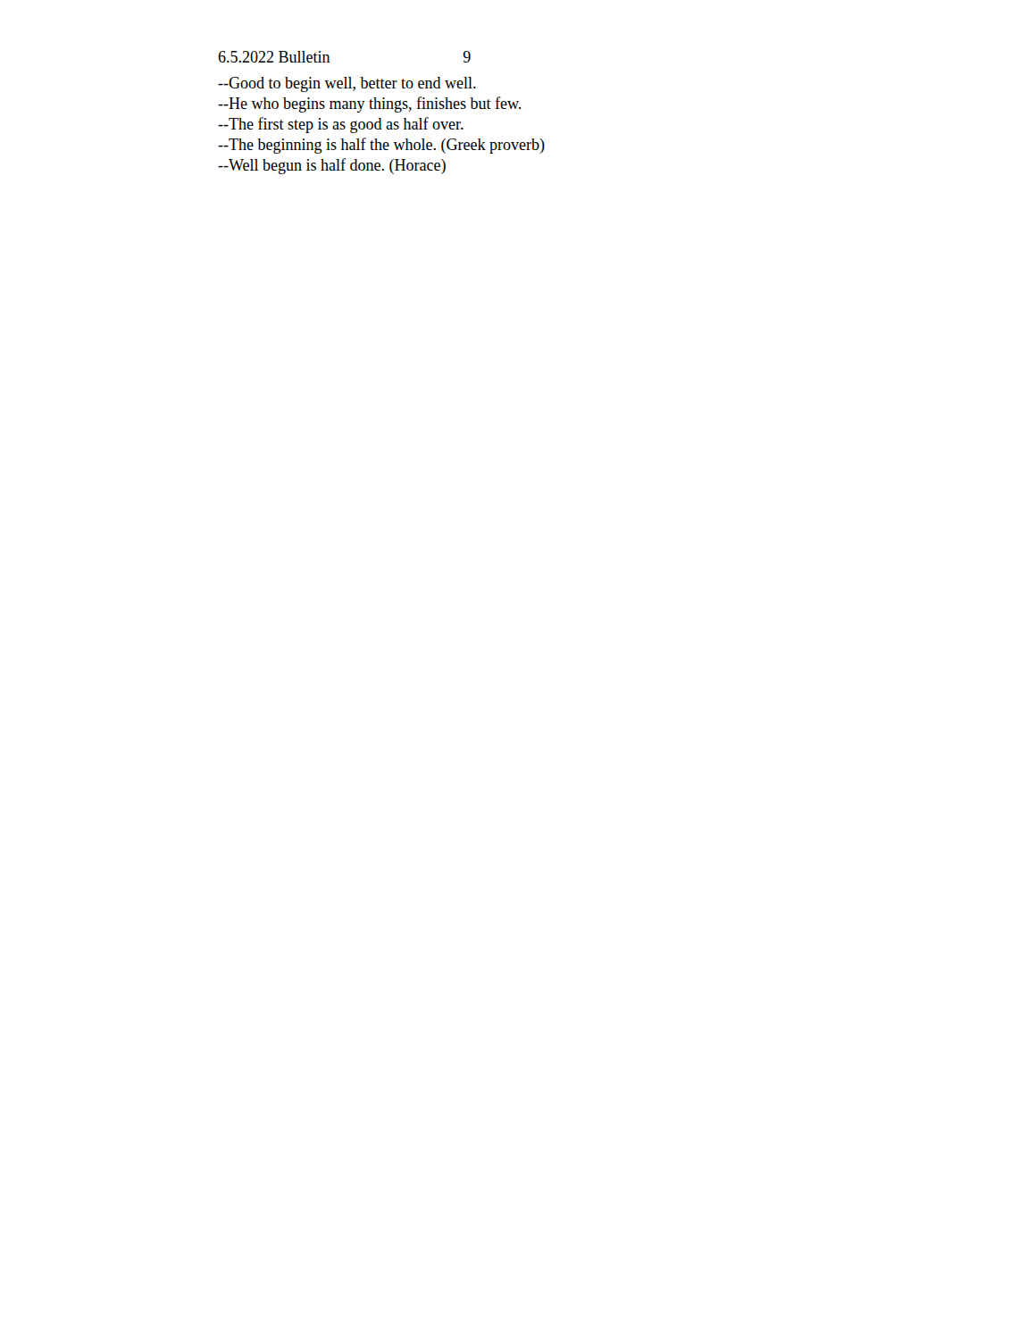6.5.2022 Bulletin 9
--Good to begin well, better to end well.
--He who begins many things, finishes but few.
--The first step is as good as half over.
--The beginning is half the whole. (Greek proverb)
--Well begun is half done. (Horace)